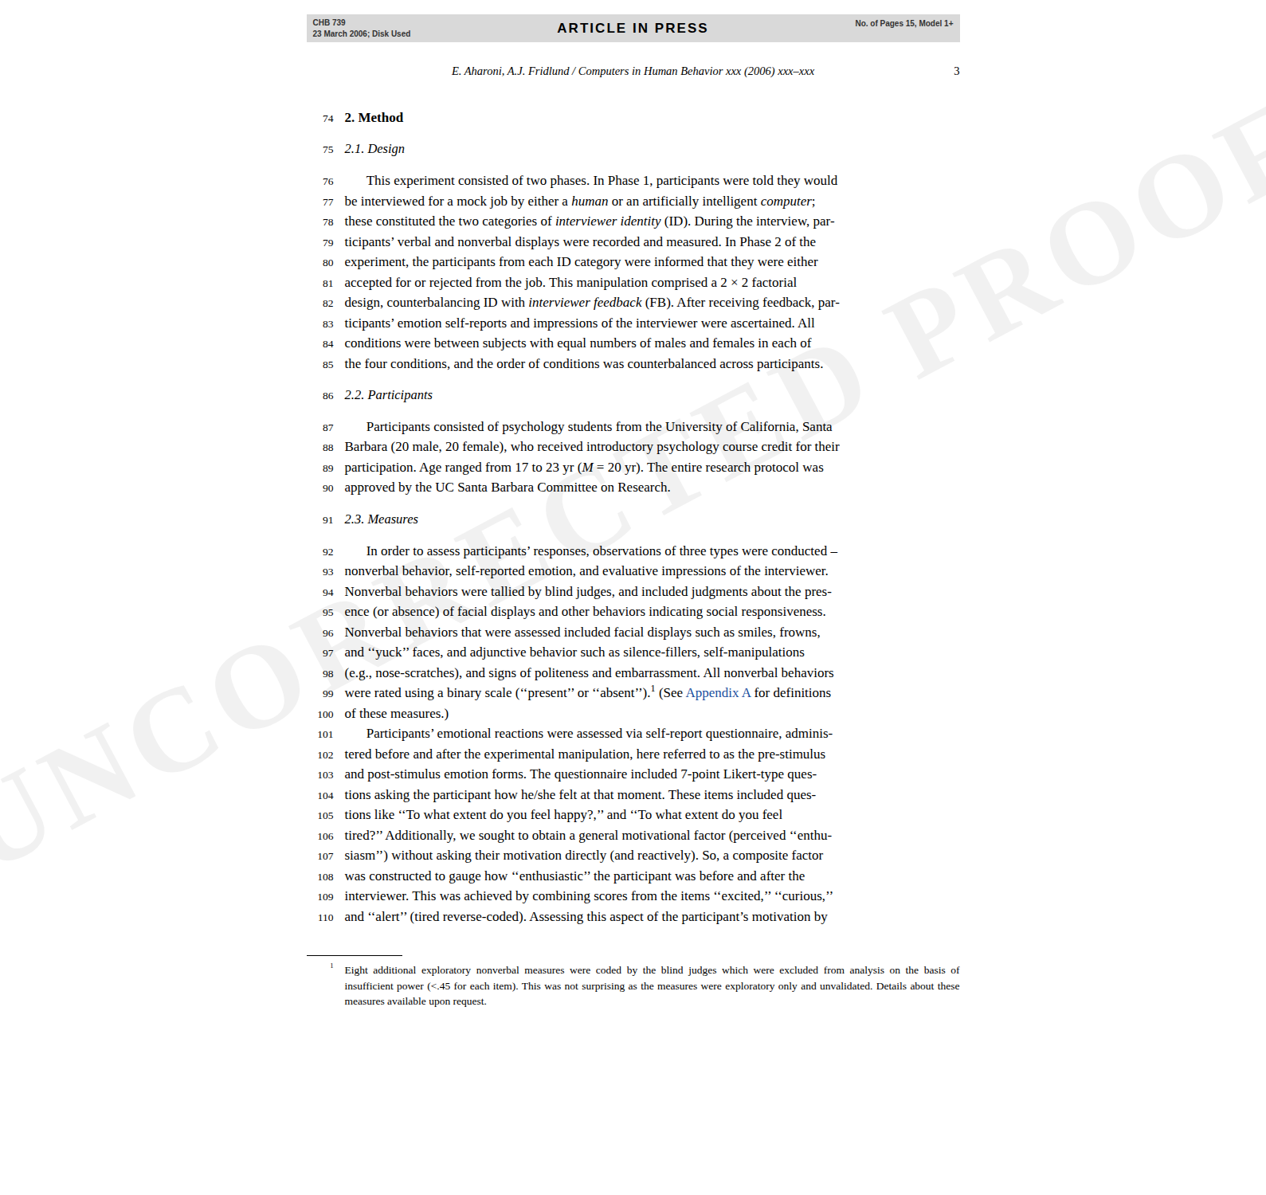UNCORRECTED PROOF
CHB 739
23 March 2006; Disk Used
ARTICLE IN PRESS
No. of Pages 15, Model 1+
E. Aharoni, A.J. Fridlund / Computers in Human Behavior xxx (2006) xxx–xxx
3
74
2. Method
75
2.1. Design
76
This experiment consisted of two phases. In Phase 1, participants were told they would
77
be interviewed for a mock job by either a human or an artificially intelligent computer;
78
these constituted the two categories of interviewer identity (ID). During the interview, par-
79
ticipants’ verbal and nonverbal displays were recorded and measured. In Phase 2 of the
80
experiment, the participants from each ID category were informed that they were either
81
accepted for or rejected from the job. This manipulation comprised a 2 × 2 factorial
82
design, counterbalancing ID with interviewer feedback (FB). After receiving feedback, par-
83
ticipants’ emotion self-reports and impressions of the interviewer were ascertained. All
84
conditions were between subjects with equal numbers of males and females in each of
85
the four conditions, and the order of conditions was counterbalanced across participants.
86
2.2. Participants
87
Participants consisted of psychology students from the University of California, Santa
88
Barbara (20 male, 20 female), who received introductory psychology course credit for their
89
participation. Age ranged from 17 to 23 yr (M = 20 yr). The entire research protocol was
90
approved by the UC Santa Barbara Committee on Research.
91
2.3. Measures
92
In order to assess participants’ responses, observations of three types were conducted –
93
nonverbal behavior, self-reported emotion, and evaluative impressions of the interviewer.
94
Nonverbal behaviors were tallied by blind judges, and included judgments about the pres-
95
ence (or absence) of facial displays and other behaviors indicating social responsiveness.
96
Nonverbal behaviors that were assessed included facial displays such as smiles, frowns,
97
and ‘‘yuck’’ faces, and adjunctive behavior such as silence-fillers, self-manipulations
98
(e.g., nose-scratches), and signs of politeness and embarrassment. All nonverbal behaviors
99
were rated using a binary scale (‘‘present’’ or ‘‘absent’’).1 (See Appendix A for definitions
100
of these measures.)
101
Participants’ emotional reactions were assessed via self-report questionnaire, adminis-
102
tered before and after the experimental manipulation, here referred to as the pre-stimulus
103
and post-stimulus emotion forms. The questionnaire included 7-point Likert-type ques-
104
tions asking the participant how he/she felt at that moment. These items included ques-
105
tions like ‘‘To what extent do you feel happy?,’’ and ‘‘To what extent do you feel
106
tired?’’ Additionally, we sought to obtain a general motivational factor (perceived ‘‘enthu-
107
siasm’’) without asking their motivation directly (and reactively). So, a composite factor
108
was constructed to gauge how ‘‘enthusiastic’’ the participant was before and after the
109
interviewer. This was achieved by combining scores from the items ‘‘excited,’’ ‘‘curious,’’
110
and ‘‘alert’’ (tired reverse-coded). Assessing this aspect of the participant’s motivation by
1
Eight additional exploratory nonverbal measures were coded by the blind judges which were excluded from analysis on the basis of insufficient power (<.45 for each item). This was not surprising as the measures were exploratory only and unvalidated. Details about these measures available upon request.